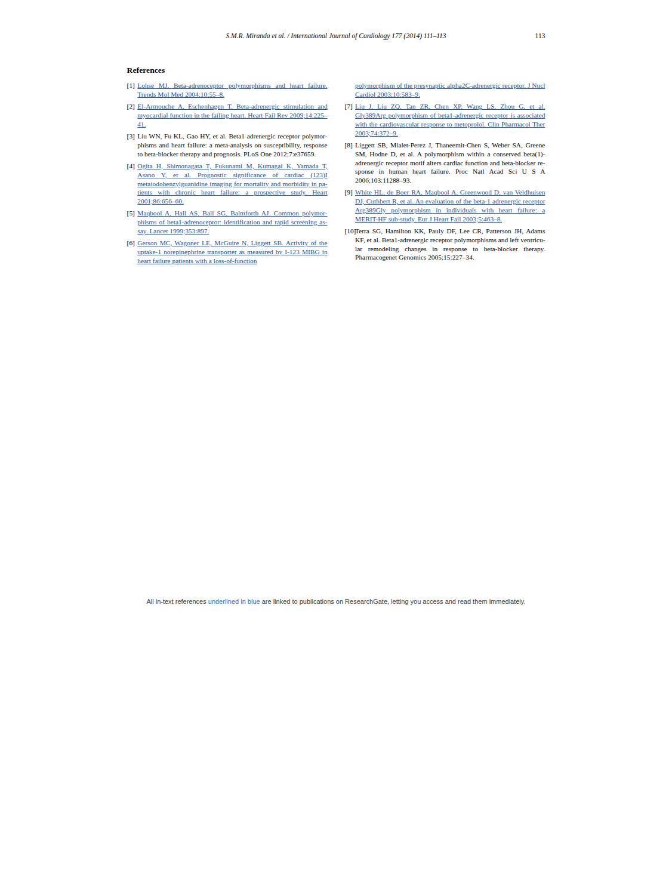S.M.R. Miranda et al. / International Journal of Cardiology 177 (2014) 111–113
113
References
[1] Lohse MJ. Beta-adrenoceptor polymorphisms and heart failure. Trends Mol Med 2004;10:55–8.
[2] El-Armouche A, Eschenhagen T. Beta-adrenergic stimulation and myocardial function in the failing heart. Heart Fail Rev 2009;14:225–41.
[3] Liu WN, Fu KL, Gao HY, et al. Beta1 adrenergic receptor polymorphisms and heart failure: a meta-analysis on susceptibility, response to beta-blocker therapy and prognosis. PLoS One 2012;7:e37659.
[4] Ogita H, Shimonagata T, Fukunami M, Kumagai K, Yamada T, Asano Y, et al. Prognostic significance of cardiac (123)I metaiodobenzylguanidine imaging for mortality and morbidity in patients with chronic heart failure: a prospective study. Heart 2001;86:656–60.
[5] Maqbool A, Hall AS, Ball SG, Balmforth AJ. Common polymorphisms of beta1-adrenoceptor: identification and rapid screening assay. Lancet 1999;353:897.
[6] Gerson MC, Wagoner LE, McGuire N, Liggett SB. Activity of the uptake-1 norepinephrine transporter as measured by I-123 MIBG in heart failure patients with a loss-of-function
polymorphism of the presynaptic alpha2C-adrenergic receptor. J Nucl Cardiol 2003;10:583–9.
[7] Liu J, Liu ZQ, Tan ZR, Chen XP, Wang LS, Zhou G, et al. Gly389Arg polymorphism of beta1-adrenergic receptor is associated with the cardiovascular response to metoprolol. Clin Pharmacol Ther 2003;74:372–9.
[8] Liggett SB, Mialet-Perez J, Thaneemit-Chen S, Weber SA, Greene SM, Hodne D, et al. A polymorphism within a conserved beta(1)-adrenergic receptor motif alters cardiac function and beta-blocker response in human heart failure. Proc Natl Acad Sci U S A 2006;103:11288–93.
[9] White HL, de Boer RA, Maqbool A, Greenwood D, van Veldhuisen DJ, Cuthbert R, et al. An evaluation of the beta-1 adrenergic receptor Arg389Gly polymorphism in individuals with heart failure: a MERIT-HF sub-study. Eur J Heart Fail 2003;5:463–8.
[10] Terra SG, Hamilton KK, Pauly DF, Lee CR, Patterson JH, Adams KF, et al. Beta1-adrenergic receptor polymorphisms and left ventricular remodeling changes in response to beta-blocker therapy. Pharmacogenet Genomics 2005;15:227–34.
All in-text references underlined in blue are linked to publications on ResearchGate, letting you access and read them immediately.